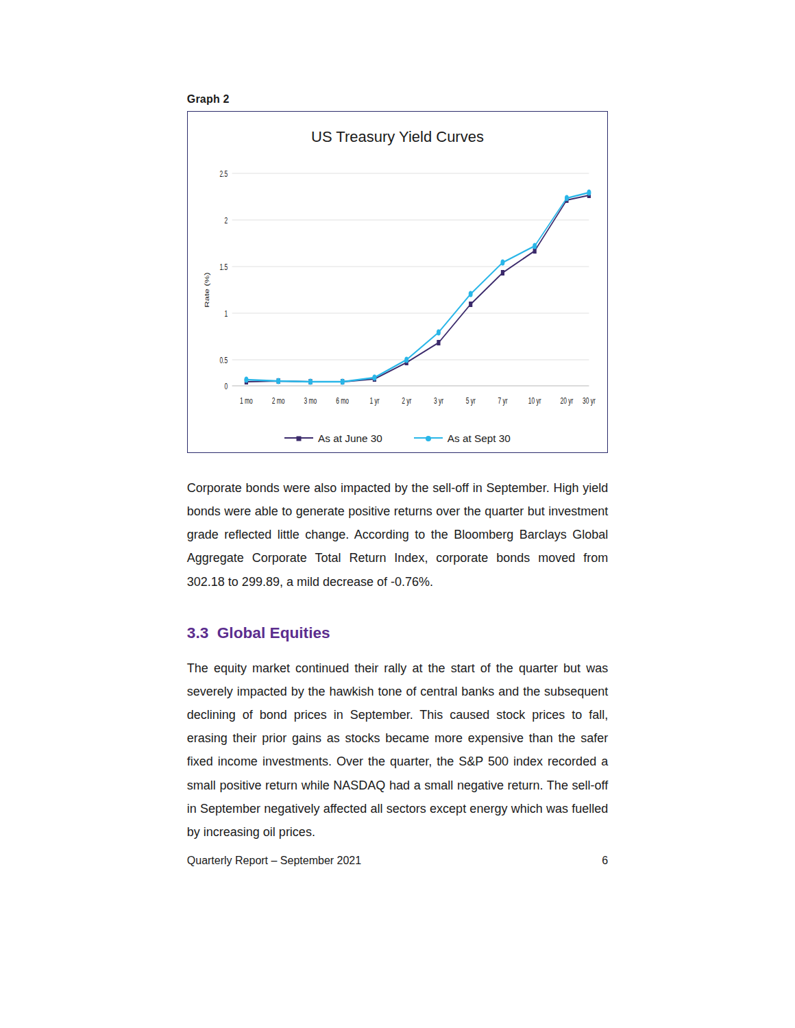Graph 2
US Treasury Yield Curves
Rate (%) 2.5 2 1.5 1 0.5 0 1 mo 2 mo 3 mo 6 mo 1 yr 2 yr 3 yr 5 yr 7 yr 10 yr 20 yr 30 yr
As at June 30
As at Sept 30
Corporate bonds were also impacted by the sell-off in September. High yield bonds were able to generate positive returns over the quarter but investment grade reflected little change. According to the Bloomberg Barclays Global Aggregate Corporate Total Return Index, corporate bonds moved from 302.18 to 299.89, a mild decrease of -0.76%.
3.3 Global Equities
The equity market continued their rally at the start of the quarter but was severely impacted by the hawkish tone of central banks and the subsequent declining of bond prices in September. This caused stock prices to fall, erasing their prior gains as stocks became more expensive than the safer fixed income investments. Over the quarter, the S&P 500 index recorded a small positive return while NASDAQ had a small negative return. The sell-off in September negatively affected all sectors except energy which was fuelled by increasing oil prices.
Quarterly Report – September 2021 6